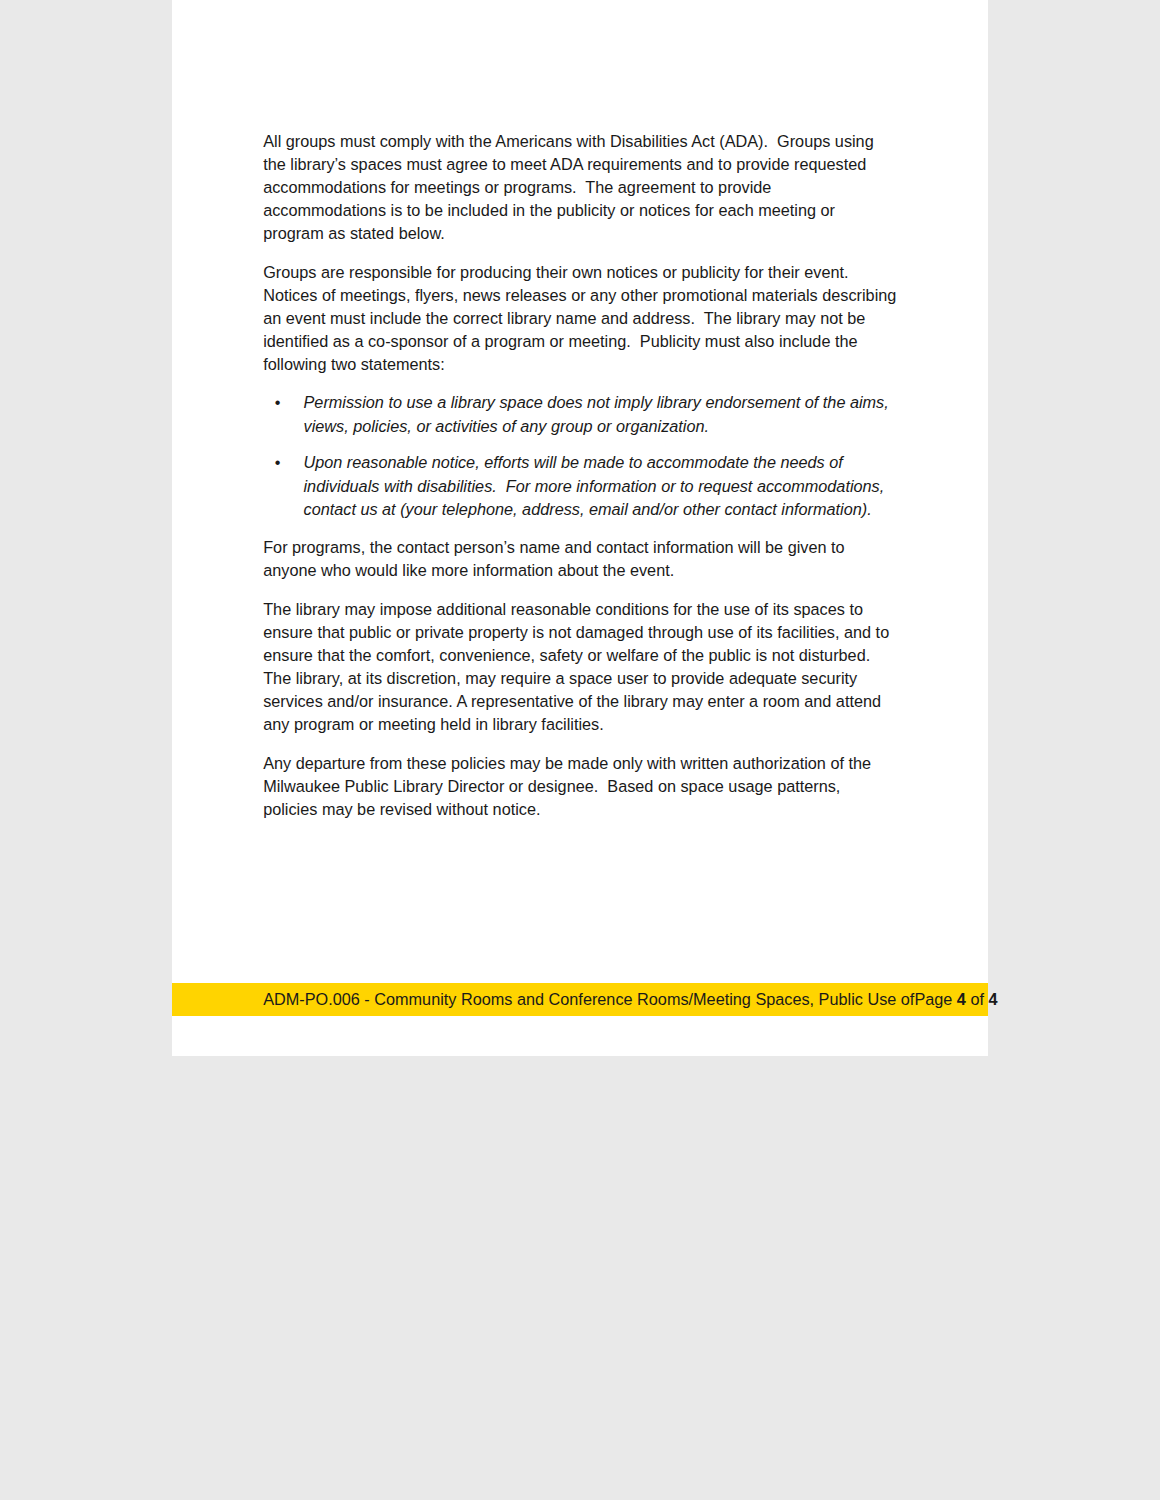All groups must comply with the Americans with Disabilities Act (ADA). Groups using the library’s spaces must agree to meet ADA requirements and to provide requested accommodations for meetings or programs. The agreement to provide accommodations is to be included in the publicity or notices for each meeting or program as stated below.
Groups are responsible for producing their own notices or publicity for their event. Notices of meetings, flyers, news releases or any other promotional materials describing an event must include the correct library name and address. The library may not be identified as a co-sponsor of a program or meeting. Publicity must also include the following two statements:
Permission to use a library space does not imply library endorsement of the aims, views, policies, or activities of any group or organization.
Upon reasonable notice, efforts will be made to accommodate the needs of individuals with disabilities. For more information or to request accommodations, contact us at (your telephone, address, email and/or other contact information).
For programs, the contact person’s name and contact information will be given to anyone who would like more information about the event.
The library may impose additional reasonable conditions for the use of its spaces to ensure that public or private property is not damaged through use of its facilities, and to ensure that the comfort, convenience, safety or welfare of the public is not disturbed. The library, at its discretion, may require a space user to provide adequate security services and/or insurance. A representative of the library may enter a room and attend any program or meeting held in library facilities.
Any departure from these policies may be made only with written authorization of the Milwaukee Public Library Director or designee. Based on space usage patterns, policies may be revised without notice.
ADM-PO.006 - Community Rooms and Conference Rooms/Meeting Spaces, Public Use of Page 4 of 4